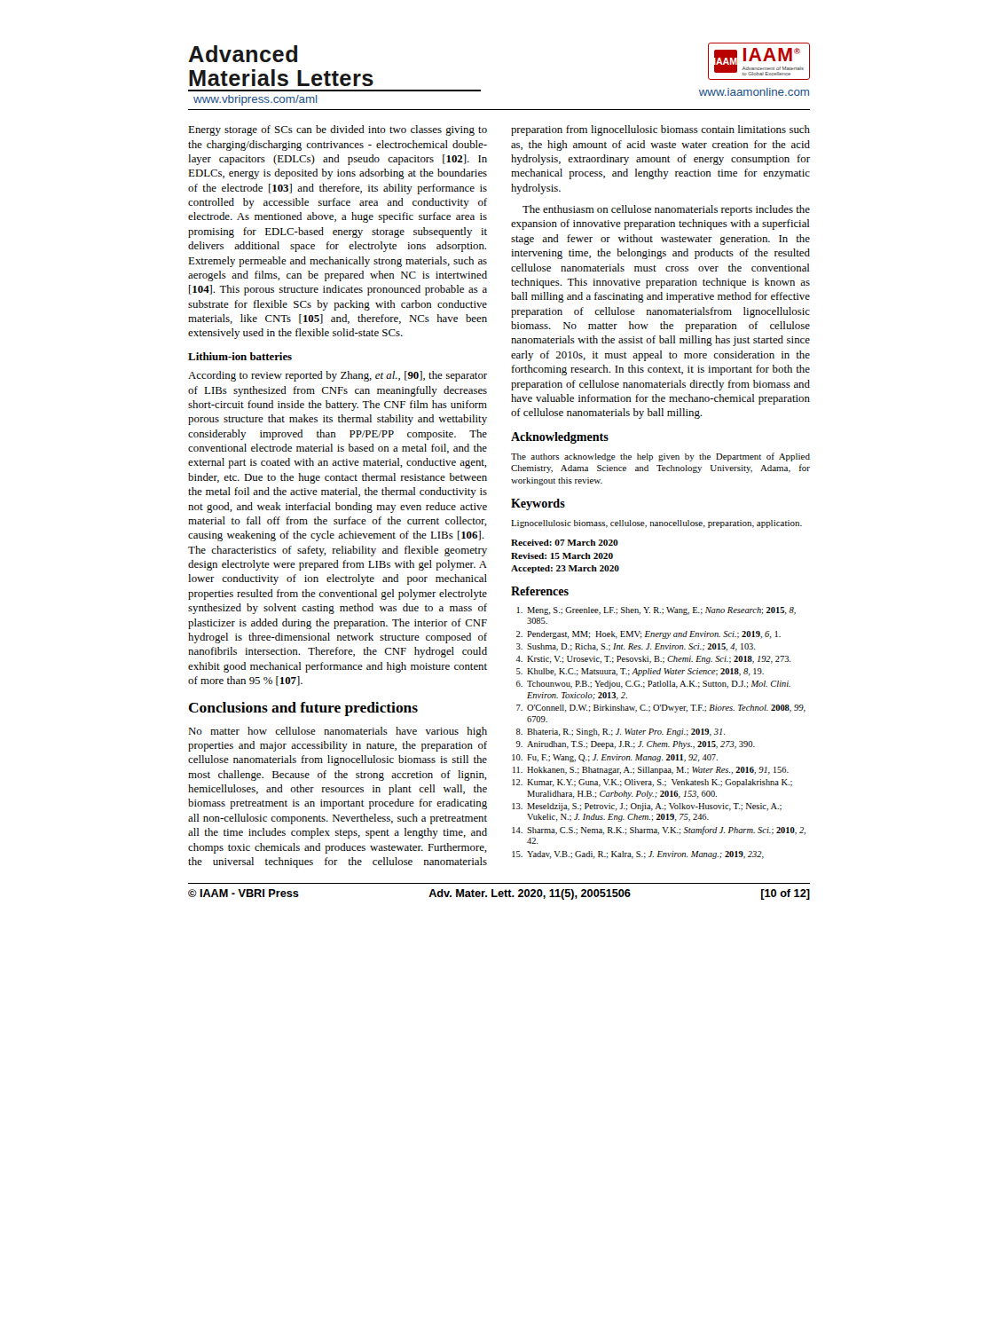Advanced
Materials Letters
www.vbripress.com/aml
IAAM
IAAM® Advancement of Materials
to Global Excellence
www.iaamonline.com
Energy storage of SCs can be divided into two classes giving to the charging/discharging contrivances - electrochemical double-layer capacitors (EDLCs) and pseudo capacitors [102]. In EDLCs, energy is deposited by ions adsorbing at the boundaries of the electrode [103] and therefore, its ability performance is controlled by accessible surface area and conductivity of electrode. As mentioned above, a huge specific surface area is promising for EDLC-based energy storage subsequently it delivers additional space for electrolyte ions adsorption. Extremely permeable and mechanically strong materials, such as aerogels and films, can be prepared when NC is intertwined [104]. This porous structure indicates pronounced probable as a substrate for flexible SCs by packing with carbon conductive materials, like CNTs [105] and, therefore, NCs have been extensively used in the flexible solid-state SCs.
Lithium-ion batteries
According to review reported by Zhang, et al., [90], the separator of LIBs synthesized from CNFs can meaningfully decreases short-circuit found inside the battery. The CNF film has uniform porous structure that makes its thermal stability and wettability considerably improved than PP/PE/PP composite. The conventional electrode material is based on a metal foil, and the external part is coated with an active material, conductive agent, binder, etc. Due to the huge contact thermal resistance between the metal foil and the active material, the thermal conductivity is not good, and weak interfacial bonding may even reduce active material to fall off from the surface of the current collector, causing weakening of the cycle achievement of the LIBs [106]. The characteristics of safety, reliability and flexible geometry design electrolyte were prepared from LIBs with gel polymer. A lower conductivity of ion electrolyte and poor mechanical properties resulted from the conventional gel polymer electrolyte synthesized by solvent casting method was due to a mass of plasticizer is added during the preparation. The interior of CNF hydrogel is three-dimensional network structure composed of nanofibrils intersection. Therefore, the CNF hydrogel could exhibit good mechanical performance and high moisture content of more than 95 % [107].
Conclusions and future predictions
No matter how cellulose nanomaterials have various high properties and major accessibility in nature, the preparation of cellulose nanomaterials from lignocellulosic biomass is still the most challenge. Because of the strong accretion of lignin, hemicelluloses, and other resources in plant cell wall, the biomass pretreatment is an important procedure for eradicating all non-cellulosic components. Nevertheless, such a pretreatment all the time includes complex steps, spent a lengthy time, and chomps toxic chemicals and produces wastewater. Furthermore, the universal techniques for the cellulose nanomaterials preparation from lignocellulosic biomass contain limitations such as, the high amount of acid waste water creation for the acid hydrolysis, extraordinary amount of energy consumption for mechanical process, and lengthy reaction time for enzymatic hydrolysis.
The enthusiasm on cellulose nanomaterials reports includes the expansion of innovative preparation techniques with a superficial stage and fewer or without wastewater generation. In the intervening time, the belongings and products of the resulted cellulose nanomaterials must cross over the conventional techniques. This innovative preparation technique is known as ball milling and a fascinating and imperative method for effective preparation of cellulose nanomaterialsfrom lignocellulosic biomass. No matter how the preparation of cellulose nanomaterials with the assist of ball milling has just started since early of 2010s, it must appeal to more consideration in the forthcoming research. In this context, it is important for both the preparation of cellulose nanomaterials directly from biomass and have valuable information for the mechano-chemical preparation of cellulose nanomaterials by ball milling.
Acknowledgments
The authors acknowledge the help given by the Department of Applied Chemistry, Adama Science and Technology University, Adama, for workingout this review.
Keywords
Lignocellulosic biomass, cellulose, nanocellulose, preparation, application.
Received: 07 March 2020
Revised: 15 March 2020
Accepted: 23 March 2020
References
Meng, S.; Greenlee, LF.; Shen, Y. R.; Wang, E.; Nano Research; 2015, 8, 3085.
Pendergast, MM; Hoek, EMV; Energy and Environ. Sci.; 2019, 6, 1.
Sushma, D.; Richa, S.; Int. Res. J. Environ. Sci.; 2015, 4, 103.
Krstic, V.; Urosevic, T.; Pesovski, B.; Chemi. Eng. Sci.; 2018, 192, 273.
Khulbe, K.C.; Matsuura, T.; Applied Water Science; 2018, 8, 19.
Tchounwou, P.B.; Yedjou, C.G.; Patlolla, A.K.; Sutton, D.J.; Mol. Clini. Environ. Toxicolo; 2013, 2.
O'Connell, D.W.; Birkinshaw, C.; O'Dwyer, T.F.; Biores. Technol. 2008, 99, 6709.
Bhateria, R.; Singh, R.; J. Water Pro. Engi.; 2019, 31.
Anirudhan, T.S.; Deepa, J.R.; J. Chem. Phys., 2015, 273, 390.
Fu, F.; Wang, Q.; J. Environ. Manag. 2011, 92, 407.
Hokkanen, S.; Bhatnagar, A.; Sillanpaa, M.; Water Res., 2016, 91, 156.
Kumar, K.Y.; Guna, V.K.; Olivera, S.; Venkatesh K.; Gopalakrishna K.; Muralidhara, H.B.; Carbohy. Poly.; 2016, 153, 600.
Meseldzija, S.; Petrovic, J.; Onjia, A.; Volkov-Husovic, T.; Nesic, A.; Vukelic, N.; J. Indus. Eng. Chem.; 2019, 75, 246.
Sharma, C.S.; Nema, R.K.; Sharma, V.K.; Stamford J. Pharm. Sci.; 2010, 2, 42.
Yadav, V.B.; Gadi, R.; Kalra, S.; J. Environ. Manag.; 2019, 232,
© IAAM - VBRI Press
Adv. Mater. Lett. 2020, 11(5), 20051506
[10 of 12]